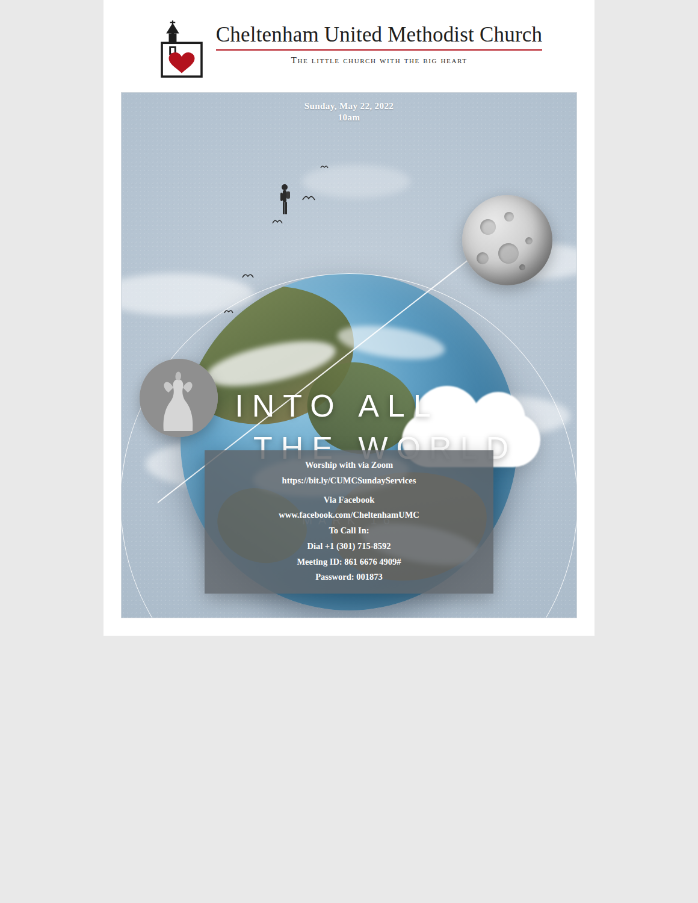Cheltenham United Methodist Church
The little church with the big heart
Sunday, May 22, 2022 10am
INTO ALL THE WORLD
MARK 16
Worship with via Zoom
https://bit.ly/CUMCSundayServices
Via Facebook
www.facebook.com/CheltenhamUMC
To Call In:
Dial +1 (301) 715-8592
Meeting ID: 861 6676 4909#
Password: 001873